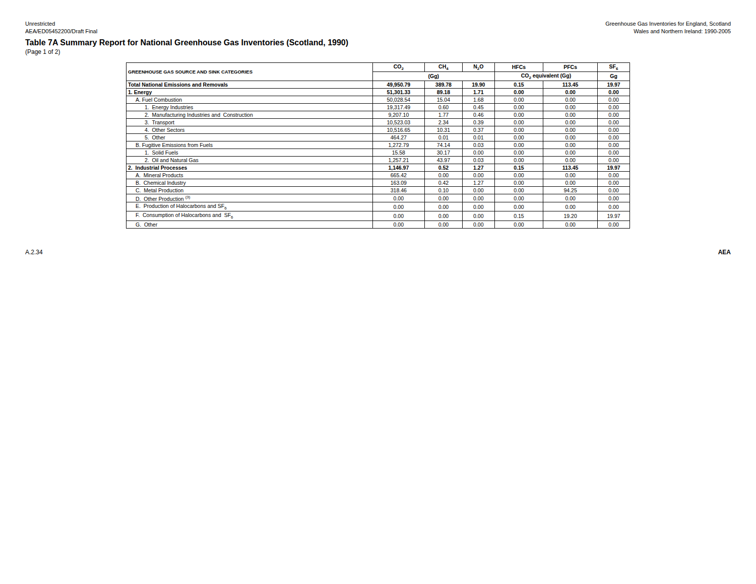Unrestricted
AEA/ED05452200/Draft Final
Greenhouse Gas Inventories for England, Scotland
Wales and Northern Ireland: 1990-2005
Table 7A Summary Report for National Greenhouse Gas Inventories (Scotland, 1990)
(Page 1 of 2)
| GREENHOUSE GAS SOURCE AND SINK CATEGORIES | CO 2 | CH 4 | N 2 O | HFCs | PFCs | SF 6 |
| --- | --- | --- | --- | --- | --- | --- |
| (Gg) | CO 2 equivalent (Gg) | Gg |
| Total National Emissions and Removals | 49,950.79 | 389.78 | 19.90 | 0.15 | 113.45 | 19.97 |
| 1. Energy | 51,301.33 | 89.18 | 1.71 | 0.00 | 0.00 | 0.00 |
| A. Fuel Combustion | 50,028.54 | 15.04 | 1.68 | 0.00 | 0.00 | 0.00 |
| 1. Energy Industries | 19,317.49 | 0.60 | 0.45 | 0.00 | 0.00 | 0.00 |
| 2. Manufacturing Industries and Construction | 9,207.10 | 1.77 | 0.46 | 0.00 | 0.00 | 0.00 |
| 3. Transport | 10,523.03 | 2.34 | 0.39 | 0.00 | 0.00 | 0.00 |
| 4. Other Sectors | 10,516.65 | 10.31 | 0.37 | 0.00 | 0.00 | 0.00 |
| 5. Other | 464.27 | 0.01 | 0.01 | 0.00 | 0.00 | 0.00 |
| B. Fugitive Emissions from Fuels | 1,272.79 | 74.14 | 0.03 | 0.00 | 0.00 | 0.00 |
| 1. Solid Fuels | 15.58 | 30.17 | 0.00 | 0.00 | 0.00 | 0.00 |
| 2. Oil and Natural Gas | 1,257.21 | 43.97 | 0.03 | 0.00 | 0.00 | 0.00 |
| 2. Industrial Processes | 1,146.97 | 0.52 | 1.27 | 0.15 | 113.45 | 19.97 |
| A. Mineral Products | 665.42 | 0.00 | 0.00 | 0.00 | 0.00 | 0.00 |
| B. Chemical Industry | 163.09 | 0.42 | 1.27 | 0.00 | 0.00 | 0.00 |
| C. Metal Production | 318.46 | 0.10 | 0.00 | 0.00 | 94.25 | 0.00 |
| D. Other Production (3) | 0.00 | 0.00 | 0.00 | 0.00 | 0.00 | 0.00 |
| E. Production of Halocarbons and SF 6 | 0.00 | 0.00 | 0.00 | 0.00 | 0.00 | 0.00 |
| F. Consumption of Halocarbons and SF 6 | 0.00 | 0.00 | 0.00 | 0.15 | 19.20 | 19.97 |
| G. Other | 0.00 | 0.00 | 0.00 | 0.00 | 0.00 | 0.00 |
A.2.34
AEA